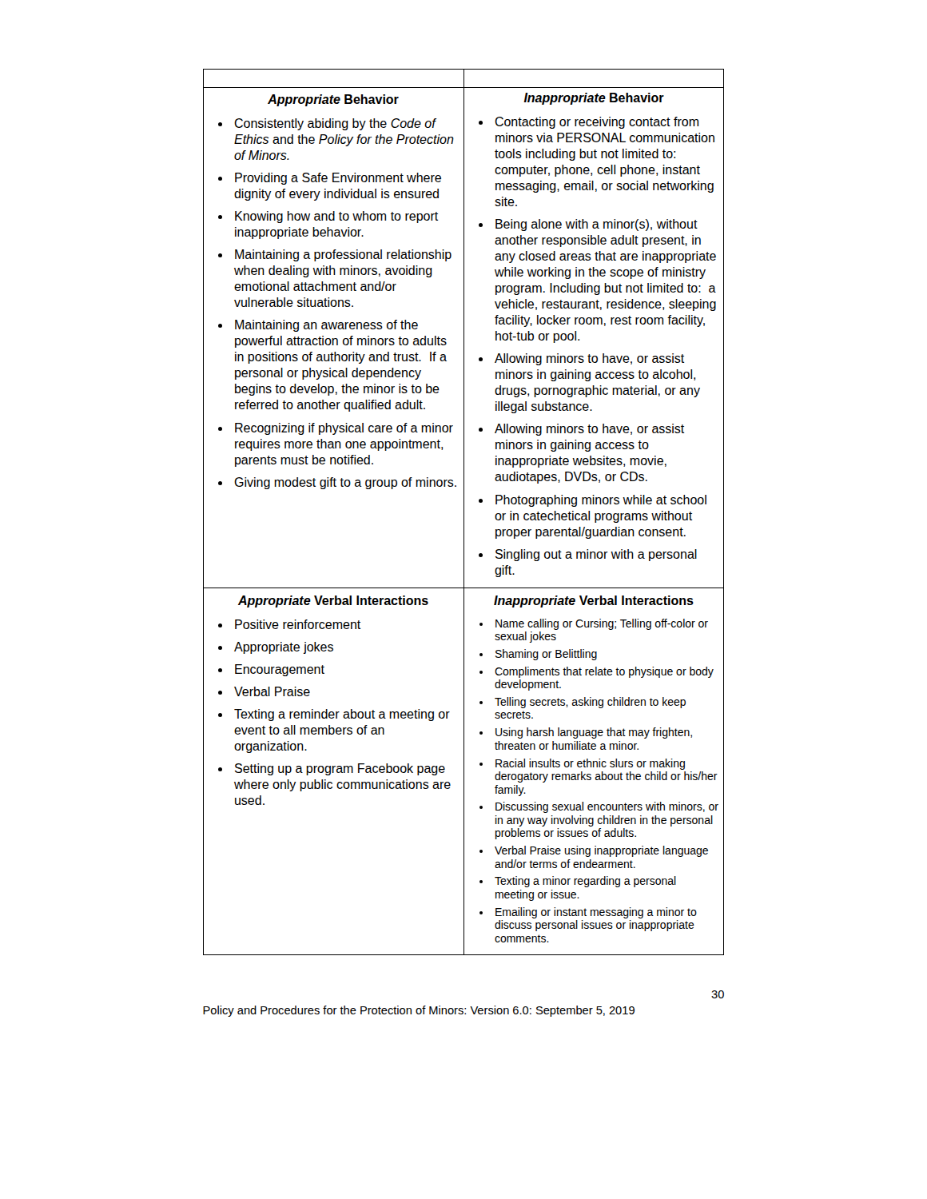| Appropriate Behavior Consistently abiding by the Code of Ethics and the Policy for the Protection of Minors. Providing a Safe Environment where dignity of every individual is ensured Knowing how and to whom to report inappropriate behavior. Maintaining a professional relationship when dealing with minors, avoiding emotional attachment and/or vulnerable situations. Maintaining an awareness of the powerful attraction of minors to adults in positions of authority and trust. If a personal or physical dependency begins to develop, the minor is to be referred to another qualified adult. Recognizing if physical care of a minor requires more than one appointment, parents must be notified. Giving modest gift to a group of minors. | Inappropriate Behavior Contacting or receiving contact from minors via PERSONAL communication tools including but not limited to: computer, phone, cell phone, instant messaging, email, or social networking site. Being alone with a minor(s), without another responsible adult present, in any closed areas that are inappropriate while working in the scope of ministry program. Including but not limited to: a vehicle, restaurant, residence, sleeping facility, locker room, rest room facility, hot-tub or pool. Allowing minors to have, or assist minors in gaining access to alcohol, drugs, pornographic material, or any illegal substance. Allowing minors to have, or assist minors in gaining access to inappropriate websites, movie, audiotapes, DVDs, or CDs. Photographing minors while at school or in catechetical programs without proper parental/guardian consent. Singling out a minor with a personal gift. |
| Appropriate Verbal Interactions Positive reinforcement Appropriate jokes Encouragement Verbal Praise Texting a reminder about a meeting or event to all members of an organization. Setting up a program Facebook page where only public communications are used. | Inappropriate Verbal Interactions Name calling or Cursing; Telling off-color or sexual jokes Shaming or Belittling Compliments that relate to physique or body development. Telling secrets, asking children to keep secrets. Using harsh language that may frighten, threaten or humiliate a minor. Racial insults or ethnic slurs or making derogatory remarks about the child or his/her family. Discussing sexual encounters with minors, or in any way involving children in the personal problems or issues of adults. Verbal Praise using inappropriate language and/or terms of endearment. Texting a minor regarding a personal meeting or issue. Emailing or instant messaging a minor to discuss personal issues or inappropriate comments. |
30
Policy and Procedures for the Protection of Minors: Version 6.0: September 5, 2019